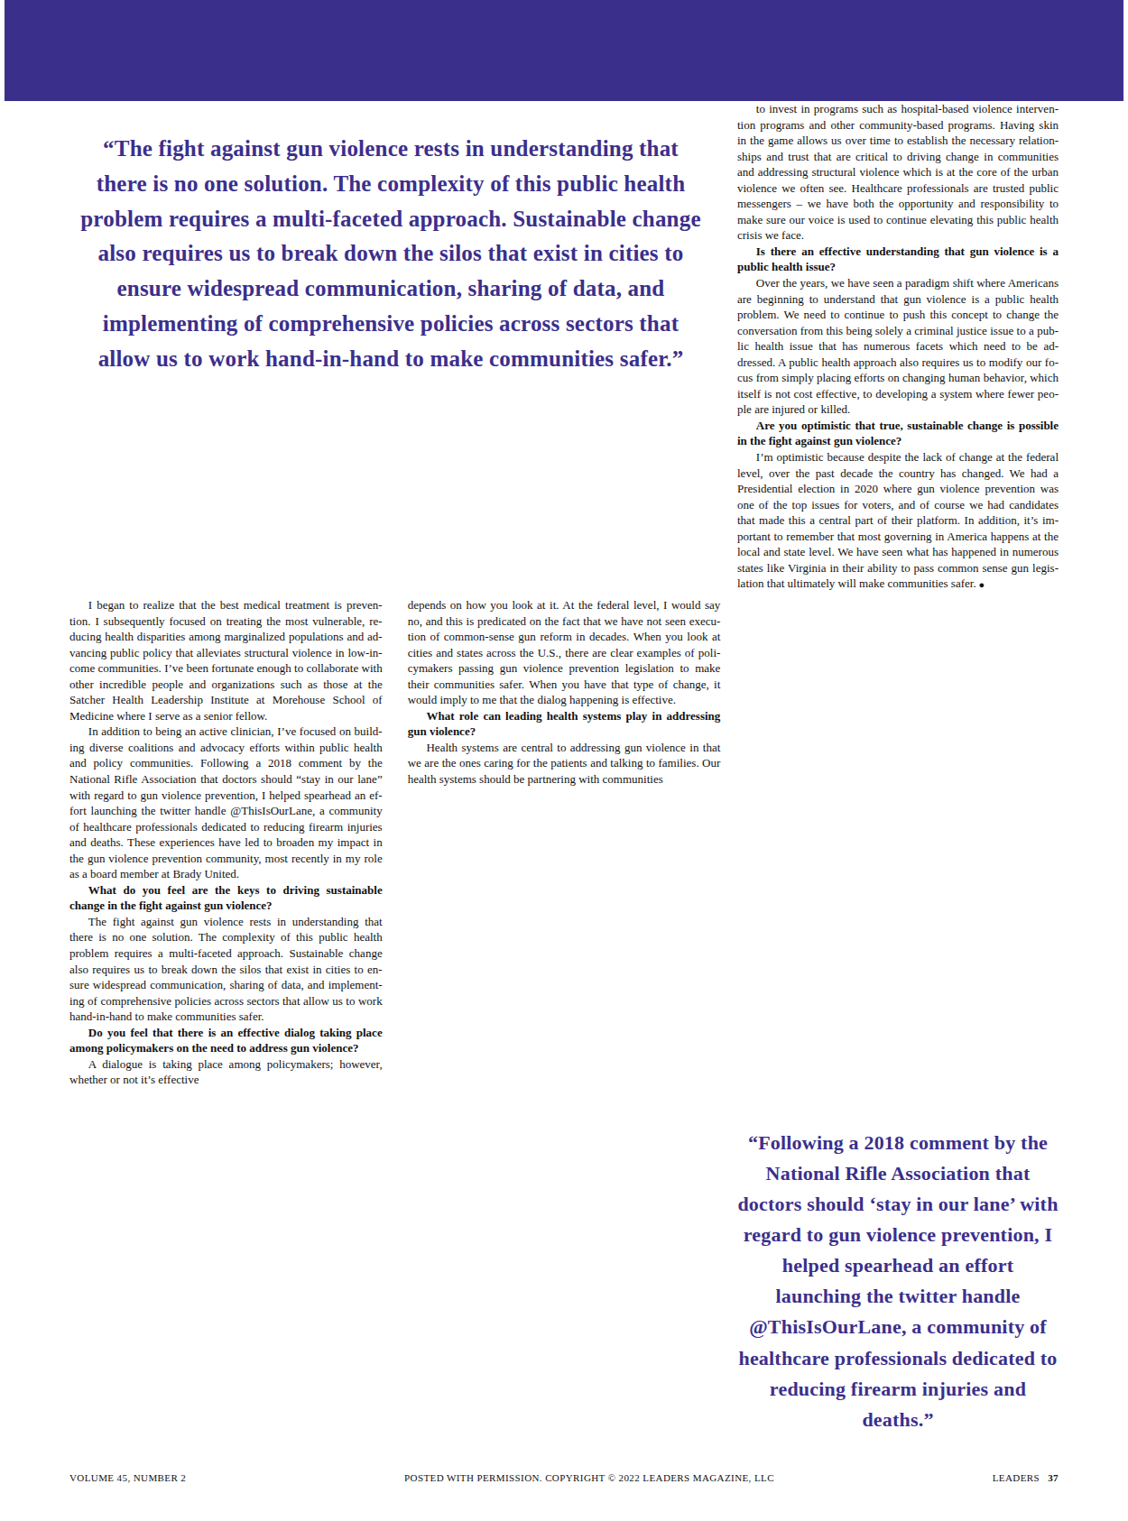“The fight against gun violence rests in understanding that there is no one solution. The complexity of this public health problem requires a multi-faceted approach. Sustainable change also requires us to break down the silos that exist in cities to ensure widespread communication, sharing of data, and implementing of comprehensive policies across sectors that allow us to work hand-in-hand to make communities safer.”
to invest in programs such as hospital-based violence intervention programs and other community-based programs. Having skin in the game allows us over time to establish the necessary relationships and trust that are critical to driving change in communities and addressing structural violence which is at the core of the urban violence we often see. Healthcare professionals are trusted public messengers – we have both the opportunity and responsibility to make sure our voice is used to continue elevating this public health crisis we face.
Is there an effective understanding that gun violence is a public health issue?
Over the years, we have seen a paradigm shift where Americans are beginning to understand that gun violence is a public health problem. We need to continue to push this concept to change the conversation from this being solely a criminal justice issue to a public health issue that has numerous facets which need to be addressed. A public health approach also requires us to modify our focus from simply placing efforts on changing human behavior, which itself is not cost effective, to developing a system where fewer people are injured or killed.
Are you optimistic that true, sustainable change is possible in the fight against gun violence?
I’m optimistic because despite the lack of change at the federal level, over the past decade the country has changed. We had a Presidential election in 2020 where gun violence prevention was one of the top issues for voters, and of course we had candidates that made this a central part of their platform. In addition, it’s important to remember that most governing in America happens at the local and state level. We have seen what has happened in numerous states like Virginia in their ability to pass common sense gun legislation that ultimately will make communities safer.
I began to realize that the best medical treatment is prevention. I subsequently focused on treating the most vulnerable, reducing health disparities among marginalized populations and advancing public policy that alleviates structural violence in low-income communities. I’ve been fortunate enough to collaborate with other incredible people and organizations such as those at the Satcher Health Leadership Institute at Morehouse School of Medicine where I serve as a senior fellow.
In addition to being an active clinician, I’ve focused on building diverse coalitions and advocacy efforts within public health and policy communities. Following a 2018 comment by the National Rifle Association that doctors should “stay in our lane” with regard to gun violence prevention, I helped spearhead an effort launching the twitter handle @ThisIsOurLane, a community of healthcare professionals dedicated to reducing firearm injuries and deaths. These experiences have led to broaden my impact in the gun violence prevention community, most recently in my role as a board member at Brady United.
What do you feel are the keys to driving sustainable change in the fight against gun violence?
The fight against gun violence rests in understanding that there is no one solution. The complexity of this public health problem requires a multi-faceted approach. Sustainable change also requires us to break down the silos that exist in cities to ensure widespread communication, sharing of data, and implementing of comprehensive policies across sectors that allow us to work hand-in-hand to make communities safer.
Do you feel that there is an effective dialog taking place among policymakers on the need to address gun violence?
A dialogue is taking place among policymakers; however, whether or not it’s effective
depends on how you look at it. At the federal level, I would say no, and this is predicated on the fact that we have not seen execution of common-sense gun reform in decades. When you look at cities and states across the U.S., there are clear examples of policymakers passing gun violence prevention legislation to make their communities safer. When you have that type of change, it would imply to me that the dialog happening is effective.
What role can leading health systems play in addressing gun violence?
Health systems are central to addressing gun violence in that we are the ones caring for the patients and talking to families. Our health systems should be partnering with communities
“Following a 2018 comment by the National Rifle Association that doctors should ‘stay in our lane’ with regard to gun violence prevention, I helped spearhead an effort launching the twitter handle @ThisIsOurLane, a community of healthcare professionals dedicated to reducing firearm injuries and deaths.”
VOLUME 45, NUMBER 2
POSTED WITH PERMISSION. COPYRIGHT © 2022 LEADERS MAGAZINE, LLC
LEADERS 37